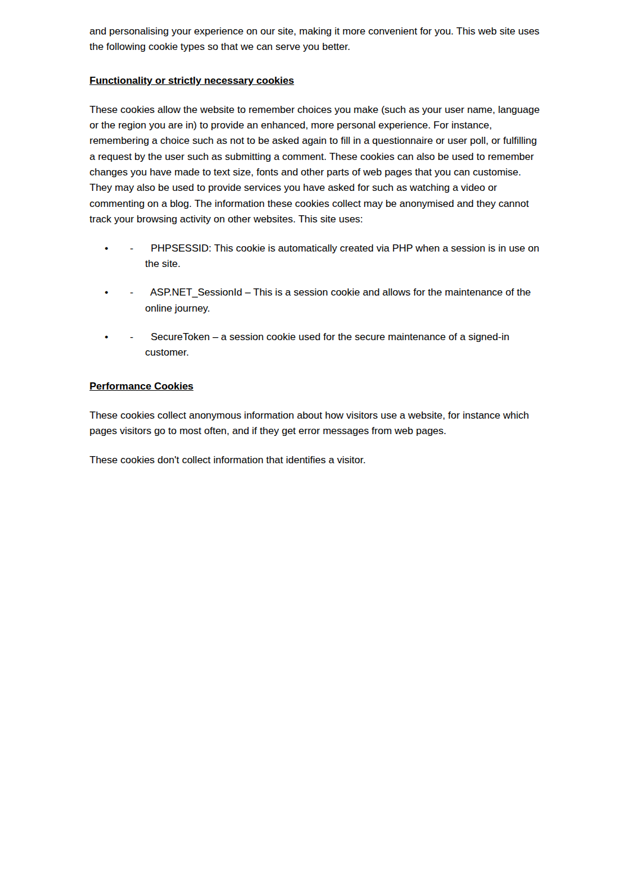and personalising your experience on our site, making it more convenient for you. This web site uses the following cookie types so that we can serve you better.
Functionality or strictly necessary cookies
These cookies allow the website to remember choices you make (such as your user name, language or the region you are in) to provide an enhanced, more personal experience. For instance, remembering a choice such as not to be asked again to fill in a questionnaire or user poll, or fulfilling a request by the user such as submitting a comment. These cookies can also be used to remember changes you have made to text size, fonts and other parts of web pages that you can customise. They may also be used to provide services you have asked for such as watching a video or commenting on a blog. The information these cookies collect may be anonymised and they cannot track your browsing activity on other websites. This site uses:
- PHPSESSID: This cookie is automatically created via PHP when a session is in use on the site.
- ASP.NET_SessionId – This is a session cookie and allows for the maintenance of the online journey.
- SecureToken – a session cookie used for the secure maintenance of a signed-in customer.
Performance Cookies
These cookies collect anonymous information about how visitors use a website, for instance which pages visitors go to most often, and if they get error messages from web pages.
These cookies don't collect information that identifies a visitor.